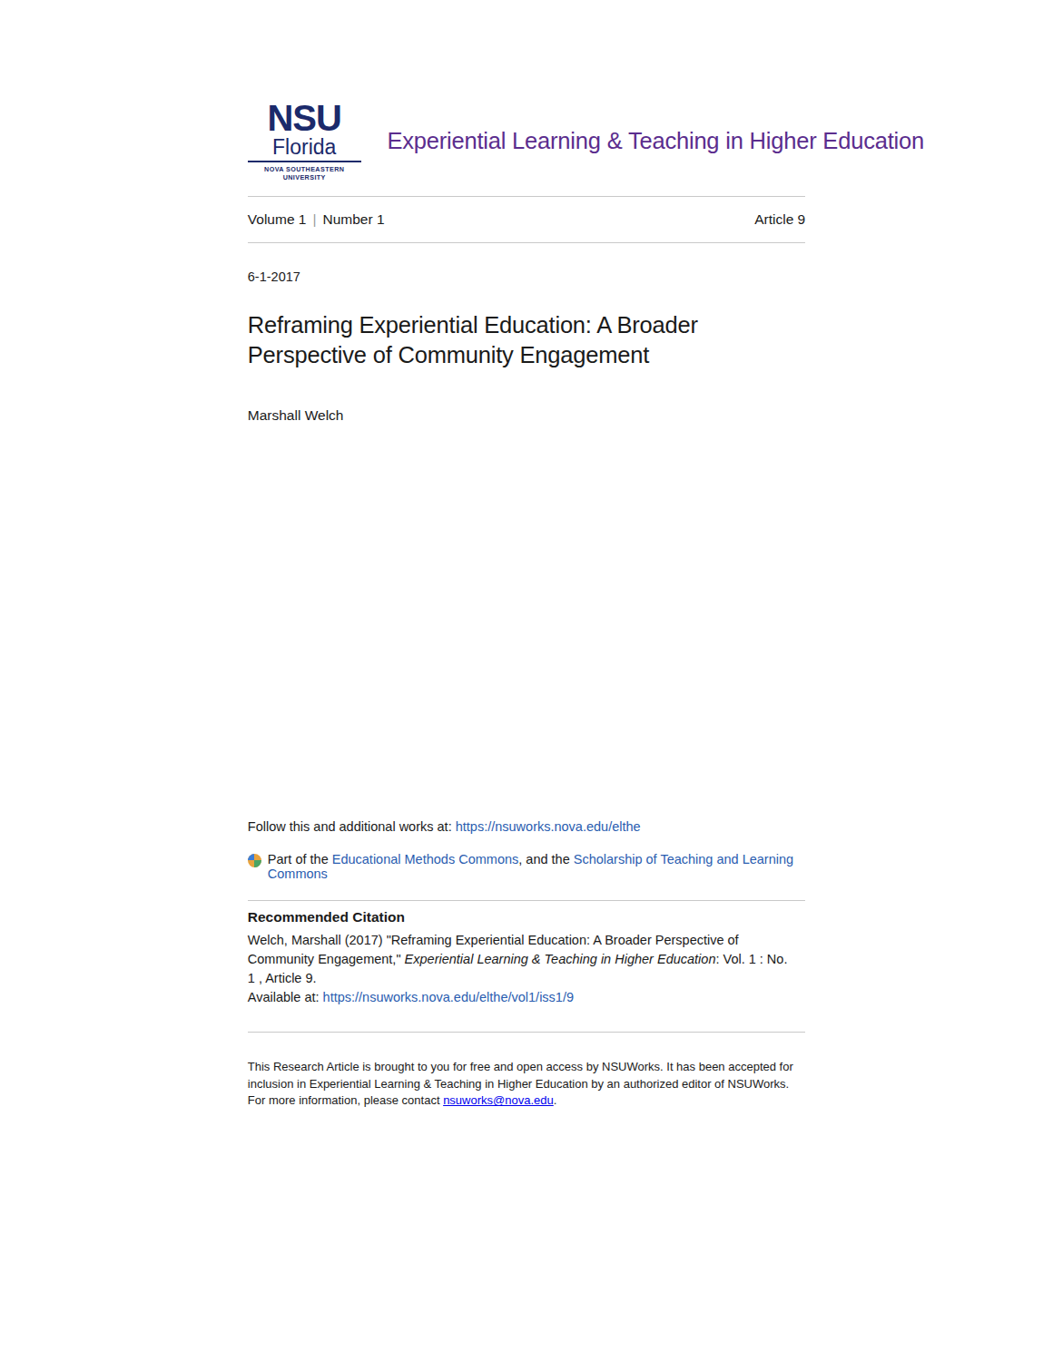NSU
Florida
NOVA SOUTHEASTERN
UNIVERSITY
Experiential Learning & Teaching in Higher Education
Volume 1|Number 1
Article 9
6-1-2017
Reframing Experiential Education: A Broader Perspective of Community Engagement
Marshall Welch
Follow this and additional works at: https://nsuworks.nova.edu/elthe
Part of the Educational Methods Commons, and the Scholarship of Teaching and Learning Commons
Recommended Citation
Welch, Marshall (2017) "Reframing Experiential Education: A Broader Perspective of Community Engagement," Experiential Learning & Teaching in Higher Education: Vol. 1 : No. 1 , Article 9.
Available at: https://nsuworks.nova.edu/elthe/vol1/iss1/9
This Research Article is brought to you for free and open access by NSUWorks. It has been accepted for inclusion in Experiential Learning & Teaching in Higher Education by an authorized editor of NSUWorks. For more information, please contact nsuworks@nova.edu.